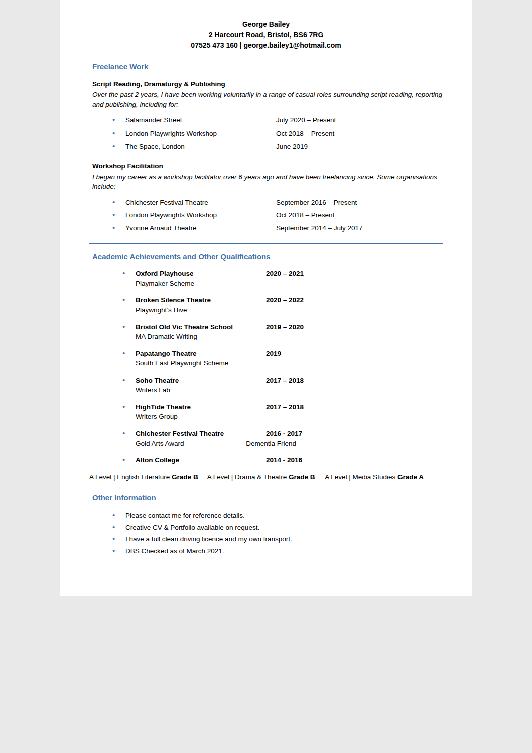George Bailey
2 Harcourt Road, Bristol, BS6 7RG
07525 473 160 | george.bailey1@hotmail.com
Freelance Work
Script Reading, Dramaturgy & Publishing
Over the past 2 years, I have been working voluntarily in a range of casual roles surrounding script reading, reporting and publishing, including for:
Salamander Street July 2020 – Present
London Playwrights Workshop Oct 2018 – Present
The Space, London June 2019
Workshop Facilitation
I began my career as a workshop facilitator over 6 years ago and have been freelancing since. Some organisations include:
Chichester Festival Theatre September 2016 – Present
London Playwrights Workshop Oct 2018 – Present
Yvonne Arnaud Theatre September 2014 – July 2017
Academic Achievements and Other Qualifications
Oxford Playhouse 2020 – 2021 Playmaker Scheme
Broken Silence Theatre 2020 – 2022 Playwright’s Hive
Bristol Old Vic Theatre School 2019 – 2020 MA Dramatic Writing
Papatango Theatre 2019 South East Playwright Scheme
Soho Theatre 2017 – 2018 Writers Lab
HighTide Theatre 2017 – 2018 Writers Group
Chichester Festival Theatre 2016 - 2017 Gold Arts Award Dementia Friend
Alton College 2014 - 2016
A Level | English Literature Grade B
A Level | Drama & Theatre Grade B
A Level | Media Studies Grade A
Other Information
Please contact me for reference details.
Creative CV & Portfolio available on request.
I have a full clean driving licence and my own transport.
DBS Checked as of March 2021.